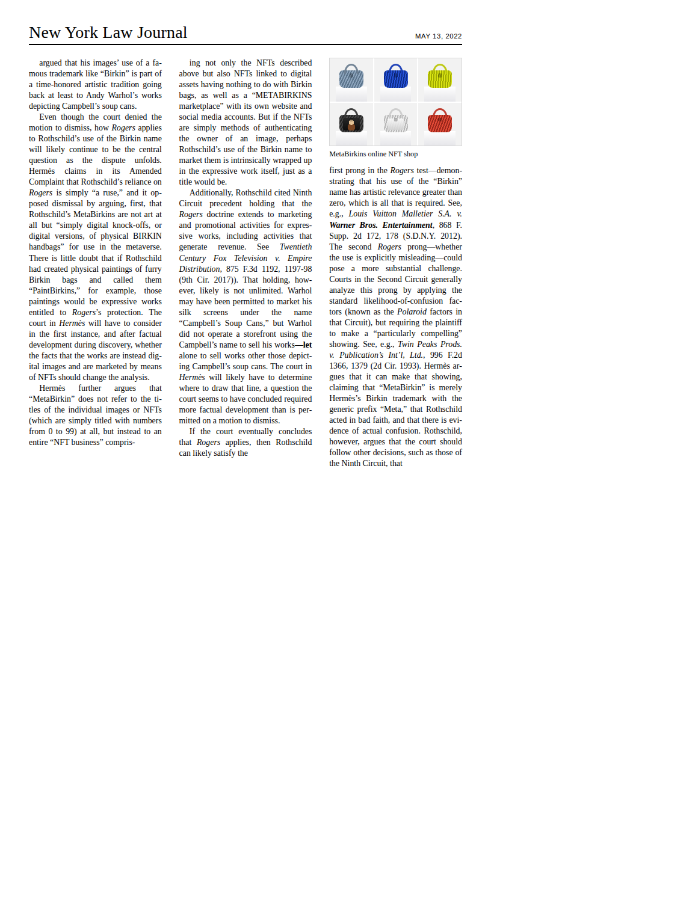New York Law Journal
MAY 13, 2022
argued that his images’ use of a famous trademark like “Birkin” is part of a time-honored artistic tradition going back at least to Andy Warhol’s works depicting Campbell’s soup cans.
Even though the court denied the motion to dismiss, how Rogers applies to Rothschild’s use of the Birkin name will likely continue to be the central question as the dispute unfolds. Hermès claims in its Amended Complaint that Rothschild’s reliance on Rogers is simply “a ruse,” and it opposed dismissal by arguing, first, that Rothschild’s MetaBirkins are not art at all but “simply digital knock-offs, or digital versions, of physical BIRKIN handbags” for use in the metaverse. There is little doubt that if Rothschild had created physical paintings of furry Birkin bags and called them “PaintBirkins,” for example, those paintings would be expressive works entitled to Rogers’s protection. The court in Hermès will have to consider in the first instance, and after factual development during discovery, whether the facts that the works are instead digital images and are marketed by means of NFTs should change the analysis.
Hermès further argues that “MetaBirkin” does not refer to the titles of the individual images or NFTs (which are simply titled with numbers from 0 to 99) at all, but instead to an entire “NFT business” compris-
ing not only the NFTs described above but also NFTs linked to digital assets having nothing to do with Birkin bags, as well as a “METABIRKINS marketplace” with its own website and social media accounts. But if the NFTs are simply methods of authenticating the owner of an image, perhaps Rothschild’s use of the Birkin name to market them is intrinsically wrapped up in the expressive work itself, just as a title would be.
Additionally, Rothschild cited Ninth Circuit precedent holding that the Rogers doctrine extends to marketing and promotional activities for expressive works, including activities that generate revenue. See Twentieth Century Fox Television v. Empire Distribution, 875 F.3d 1192, 1197-98 (9th Cir. 2017)). That holding, however, likely is not unlimited. Warhol may have been permitted to market his silk screens under the name “Campbell’s Soup Cans,” but Warhol did not operate a storefront using the Campbell’s name to sell his works—let alone to sell works other those depicting Campbell’s soup cans. The court in Hermès will likely have to determine where to draw that line, a question the court seems to have concluded required more factual development than is permitted on a motion to dismiss.
If the court eventually concludes that Rogers applies, then Rothschild can likely satisfy the
MetaBirkins online NFT shop
first prong in the Rogers test—demonstrating that his use of the “Birkin” name has artistic relevance greater than zero, which is all that is required. See, e.g., Louis Vuitton Malletier S.A. v. Warner Bros. Entertainment, 868 F. Supp. 2d 172, 178 (S.D.N.Y. 2012). The second Rogers prong—whether the use is explicitly misleading—could pose a more substantial challenge. Courts in the Second Circuit generally analyze this prong by applying the standard likelihood-of-confusion factors (known as the Polaroid factors in that Circuit), but requiring the plaintiff to make a “particularly compelling” showing. See, e.g., Twin Peaks Prods. v. Publication’s Int’l, Ltd., 996 F.2d 1366, 1379 (2d Cir. 1993). Hermès argues that it can make that showing, claiming that “MetaBirkin” is merely Hermès’s Birkin trademark with the generic prefix “Meta,” that Rothschild acted in bad faith, and that there is evidence of actual confusion. Rothschild, however, argues that the court should follow other decisions, such as those of the Ninth Circuit, that